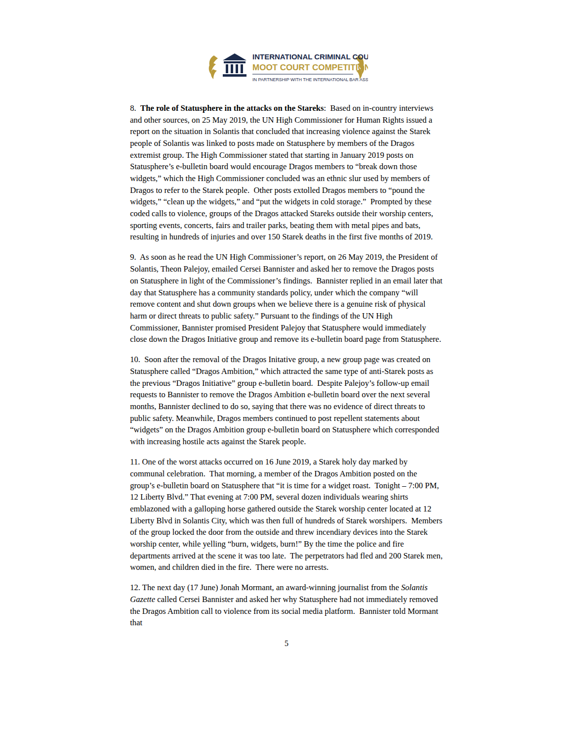INTERNATIONAL CRIMINAL COURT MOOT COURT COMPETITION IN PARTNERSHIP WITH THE INTERNATIONAL BAR ASSOCIATION
8. The role of Statusphere in the attacks on the Stareks: Based on in-country interviews and other sources, on 25 May 2019, the UN High Commissioner for Human Rights issued a report on the situation in Solantis that concluded that increasing violence against the Starek people of Solantis was linked to posts made on Statusphere by members of the Dragos extremist group. The High Commissioner stated that starting in January 2019 posts on Statusphere’s e-bulletin board would encourage Dragos members to “break down those widgets,” which the High Commissioner concluded was an ethnic slur used by members of Dragos to refer to the Starek people. Other posts extolled Dragos members to “pound the widgets,” “clean up the widgets,” and “put the widgets in cold storage.” Prompted by these coded calls to violence, groups of the Dragos attacked Stareks outside their worship centers, sporting events, concerts, fairs and trailer parks, beating them with metal pipes and bats, resulting in hundreds of injuries and over 150 Starek deaths in the first five months of 2019.
9. As soon as he read the UN High Commissioner’s report, on 26 May 2019, the President of Solantis, Theon Palejoy, emailed Cersei Bannister and asked her to remove the Dragos posts on Statusphere in light of the Commissioner’s findings. Bannister replied in an email later that day that Statusphere has a community standards policy, under which the company “will remove content and shut down groups when we believe there is a genuine risk of physical harm or direct threats to public safety.” Pursuant to the findings of the UN High Commissioner, Bannister promised President Palejoy that Statusphere would immediately close down the Dragos Initiative group and remove its e-bulletin board page from Statusphere.
10. Soon after the removal of the Dragos Initative group, a new group page was created on Statusphere called “Dragos Ambition,” which attracted the same type of anti-Starek posts as the previous “Dragos Initiative” group e-bulletin board. Despite Palejoy’s follow-up email requests to Bannister to remove the Dragos Ambition e-bulletin board over the next several months, Bannister declined to do so, saying that there was no evidence of direct threats to public safety. Meanwhile, Dragos members continued to post repellent statements about “widgets” on the Dragos Ambition group e-bulletin board on Statusphere which corresponded with increasing hostile acts against the Starek people.
11. One of the worst attacks occurred on 16 June 2019, a Starek holy day marked by communal celebration. That morning, a member of the Dragos Ambition posted on the group’s e-bulletin board on Statusphere that “it is time for a widget roast. Tonight – 7:00 PM, 12 Liberty Blvd.” That evening at 7:00 PM, several dozen individuals wearing shirts emblazoned with a galloping horse gathered outside the Starek worship center located at 12 Liberty Blvd in Solantis City, which was then full of hundreds of Starek worshipers. Members of the group locked the door from the outside and threw incendiary devices into the Starek worship center, while yelling “burn, widgets, burn!” By the time the police and fire departments arrived at the scene it was too late. The perpetrators had fled and 200 Starek men, women, and children died in the fire. There were no arrests.
12. The next day (17 June) Jonah Mormant, an award-winning journalist from the Solantis Gazette called Cersei Bannister and asked her why Statusphere had not immediately removed the Dragos Ambition call to violence from its social media platform. Bannister told Mormant that
5